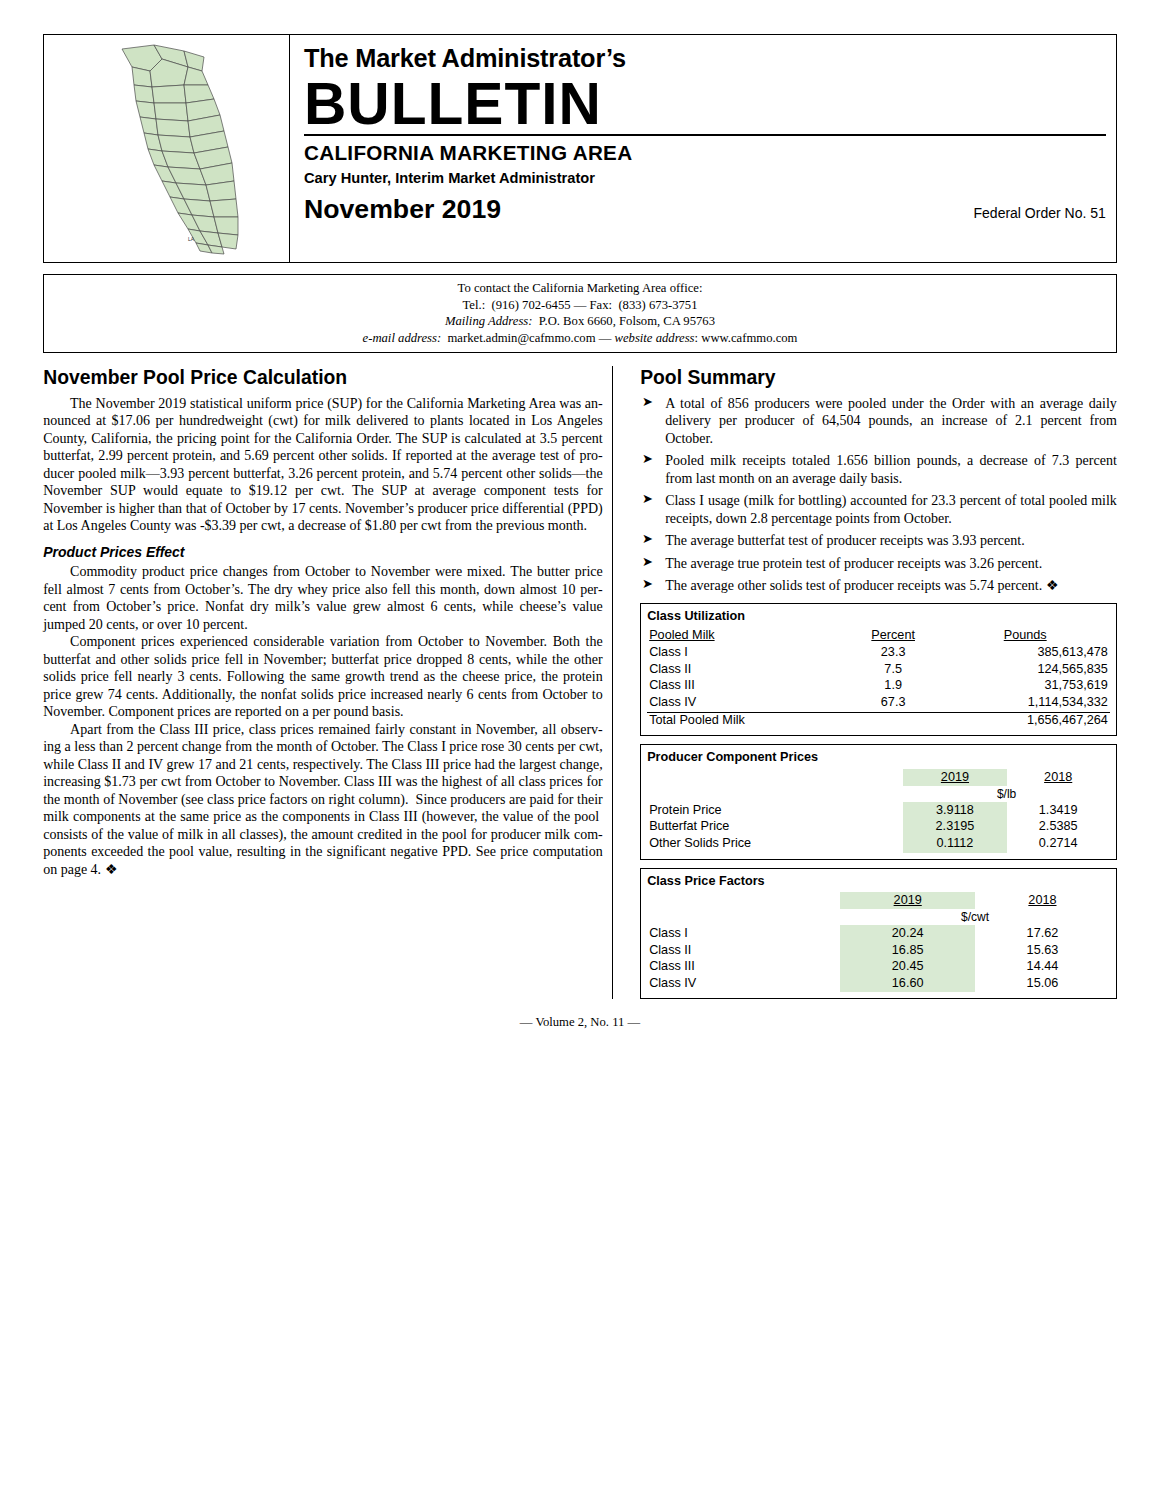LA
The Market Administrator’s
BULLETIN
CALIFORNIA MARKETING AREA
Cary Hunter, Interim Market Administrator
November 2019
Federal Order No. 51
To contact the California Marketing Area office:
Tel.: (916) 702-6455 — Fax: (833) 673-3751
Mailing Address: P.O. Box 6660, Folsom, CA 95763
e-mail address: market.admin@cafmmo.com — website address: www.cafmmo.com
November Pool Price Calculation
The November 2019 statistical uniform price (SUP) for the California Marketing Area was announced at $17.06 per hundredweight (cwt) for milk delivered to plants located in Los Angeles County, California, the pricing point for the California Order. The SUP is calculated at 3.5 percent butterfat, 2.99 percent protein, and 5.69 percent other solids. If reported at the average test of producer pooled milk—3.93 percent butterfat, 3.26 percent protein, and 5.74 percent other solids—the November SUP would equate to $19.12 per cwt. The SUP at average component tests for November is higher than that of October by 17 cents. November’s producer price differential (PPD) at Los Angeles County was -$3.39 per cwt, a decrease of $1.80 per cwt from the previous month.
Product Prices Effect
Commodity product price changes from October to November were mixed. The butter price fell almost 7 cents from October’s. The dry whey price also fell this month, down almost 10 percent from October’s price. Nonfat dry milk’s value grew almost 6 cents, while cheese’s value jumped 20 cents, or over 10 percent.
Component prices experienced considerable variation from October to November. Both the butterfat and other solids price fell in November; butterfat price dropped 8 cents, while the other solids price fell nearly 3 cents. Following the same growth trend as the cheese price, the protein price grew 74 cents. Additionally, the nonfat solids price increased nearly 6 cents from October to November. Component prices are reported on a per pound basis.
Apart from the Class III price, class prices remained fairly constant in November, all observing a less than 2 percent change from the month of October. The Class I price rose 30 cents per cwt, while Class II and IV grew 17 and 21 cents, respectively. The Class III price had the largest change, increasing $1.73 per cwt from October to November. Class III was the highest of all class prices for the month of November (see class price factors on right column). Since producers are paid for their milk components at the same price as the components in Class III (however, the value of the pool consists of the value of milk in all classes), the amount credited in the pool for producer milk components exceeded the pool value, resulting in the significant negative PPD. See price computation on page 4. ❖
Pool Summary
A total of 856 producers were pooled under the Order with an average daily delivery per producer of 64,504 pounds, an increase of 2.1 percent from October.
Pooled milk receipts totaled 1.656 billion pounds, a decrease of 7.3 percent from last month on an average daily basis.
Class I usage (milk for bottling) accounted for 23.3 percent of total pooled milk receipts, down 2.8 percentage points from October.
The average butterfat test of producer receipts was 3.93 percent.
The average true protein test of producer receipts was 3.26 percent.
The average other solids test of producer receipts was 5.74 percent. ❖
Class Utilization
| Pooled Milk | Percent | Pounds |
| --- | --- | --- |
| Class I | 23.3 | 385,613,478 |
| Class II | 7.5 | 124,565,835 |
| Class III | 1.9 | 31,753,619 |
| Class IV | 67.3 | 1,114,534,332 |
| Total Pooled Milk | | 1,656,467,264 |
Producer Component Prices
| | 2019 | 2018 |
| | $/lb |
| Protein Price | 3.9118 | 1.3419 |
| Butterfat Price | 2.3195 | 2.5385 |
| Other Solids Price | 0.1112 | 0.2714 |
Class Price Factors
| | 2019 | 2018 |
| | $/cwt |
| Class I | 20.24 | 17.62 |
| Class II | 16.85 | 15.63 |
| Class III | 20.45 | 14.44 |
| Class IV | 16.60 | 15.06 |
— Volume 2, No. 11 —